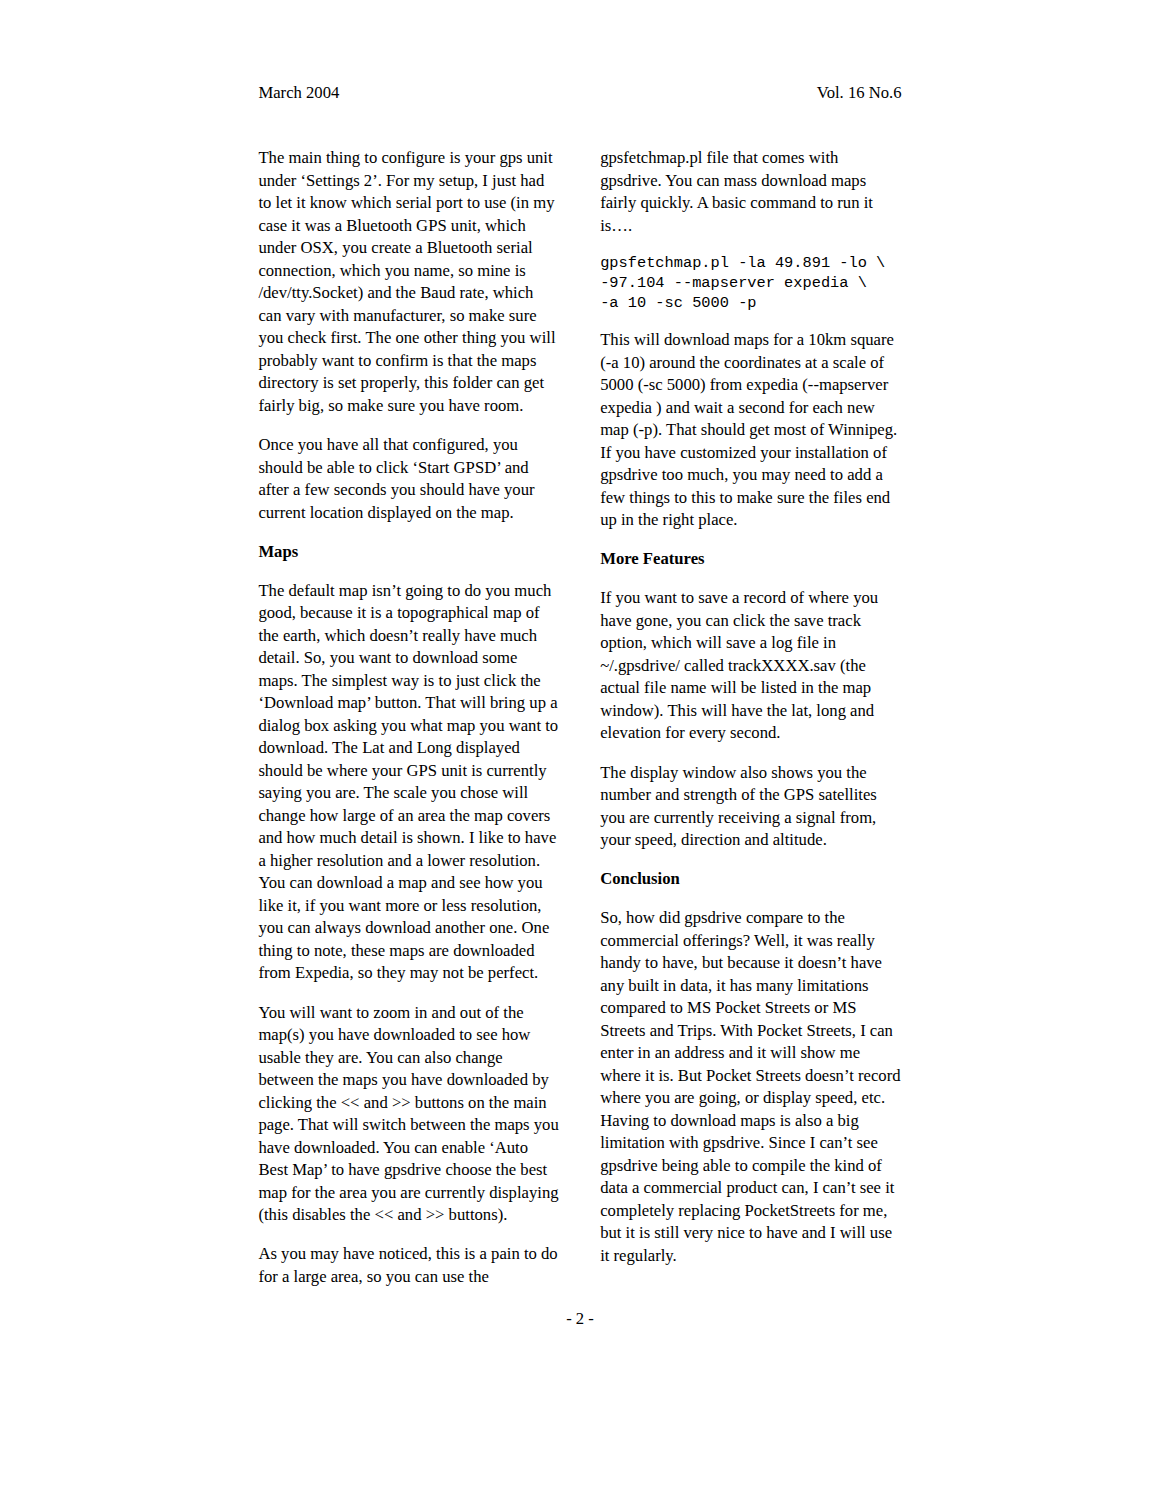March 2004
Vol. 16 No.6
The main thing to configure is your gps unit under ‘Settings 2’. For my setup, I just had to let it know which serial port to use (in my case it was a Bluetooth GPS unit, which under OSX, you create a Bluetooth serial connection, which you name, so mine is /dev/tty.Socket) and the Baud rate, which can vary with manufacturer, so make sure you check first. The one other thing you will probably want to confirm is that the maps directory is set properly, this folder can get fairly big, so make sure you have room.
Once you have all that configured, you should be able to click ‘Start GPSD’ and after a few seconds you should have your current location displayed on the map.
Maps
The default map isn’t going to do you much good, because it is a topographical map of the earth, which doesn’t really have much detail. So, you want to download some maps. The simplest way is to just click the ‘Download map’ button. That will bring up a dialog box asking you what map you want to download. The Lat and Long displayed should be where your GPS unit is currently saying you are. The scale you chose will change how large of an area the map covers and how much detail is shown. I like to have a higher resolution and a lower resolution. You can download a map and see how you like it, if you want more or less resolution, you can always download another one. One thing to note, these maps are downloaded from Expedia, so they may not be perfect.
You will want to zoom in and out of the map(s) you have downloaded to see how usable they are. You can also change between the maps you have downloaded by clicking the << and >> buttons on the main page. That will switch between the maps you have downloaded. You can enable ‘Auto Best Map’ to have gpsdrive choose the best map for the area you are currently displaying (this disables the << and >> buttons).
As you may have noticed, this is a pain to do for a large area, so you can use the gpsfetchmap.pl file that comes with gpsdrive. You can mass download maps fairly quickly. A basic command to run it is….
gpsfetchmap.pl -la 49.891 -lo \
-97.104 --mapserver expedia \
-a 10 -sc 5000 -p
This will download maps for a 10km square (-a 10) around the coordinates at a scale of 5000 (-sc 5000) from expedia (--mapserver expedia ) and wait a second for each new map (-p). That should get most of Winnipeg. If you have customized your installation of gpsdrive too much, you may need to add a few things to this to make sure the files end up in the right place.
More Features
If you want to save a record of where you have gone, you can click the save track option, which will save a log file in ~/.gpsdrive/ called trackXXXX.sav (the actual file name will be listed in the map window). This will have the lat, long and elevation for every second.
The display window also shows you the number and strength of the GPS satellites you are currently receiving a signal from, your speed, direction and altitude.
Conclusion
So, how did gpsdrive compare to the commercial offerings? Well, it was really handy to have, but because it doesn’t have any built in data, it has many limitations compared to MS Pocket Streets or MS Streets and Trips. With Pocket Streets, I can enter in an address and it will show me where it is. But Pocket Streets doesn’t record where you are going, or display speed, etc. Having to download maps is also a big limitation with gpsdrive. Since I can’t see gpsdrive being able to compile the kind of data a commercial product can, I can’t see it completely replacing PocketStreets for me, but it is still very nice to have and I will use it regularly.
- 2 -